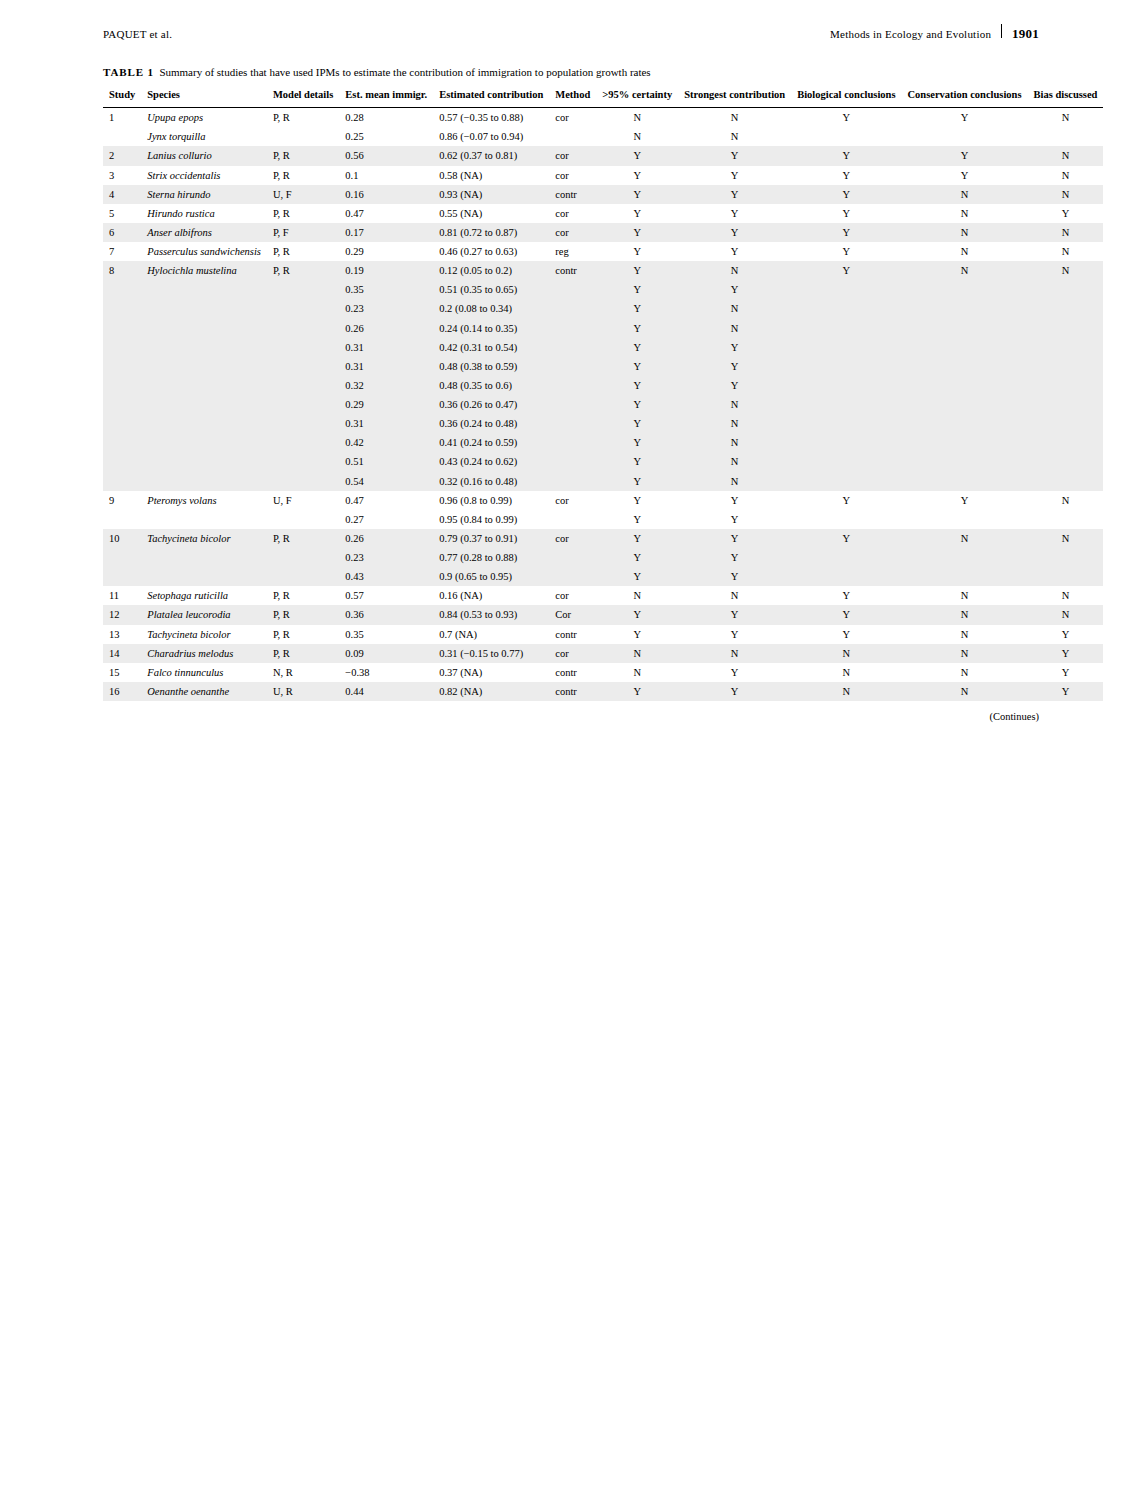PAQUET et al.
Methods in Ecology and Evolution 1901
TABLE 1 Summary of studies that have used IPMs to estimate the contribution of immigration to population growth rates
| Study | Species | Model details | Est. mean immigr. | Estimated contribution | Method | >95% certainty | Strongest contribution | Biological conclusions | Conservation conclusions | Bias discussed |
| --- | --- | --- | --- | --- | --- | --- | --- | --- | --- | --- |
| 1 | Upupa epops | P, R | 0.28 | 0.57 (−0.35 to 0.88) | cor | N | N | Y | Y | N |
| | Jynx torquilla | | 0.25 | 0.86 (−0.07 to 0.94) | | N | N | | | |
| 2 | Lanius collurio | P, R | 0.56 | 0.62 (0.37 to 0.81) | cor | Y | Y | Y | Y | N |
| 3 | Strix occidentalis | P, R | 0.1 | 0.58 (NA) | cor | Y | Y | Y | Y | N |
| 4 | Sterna hirundo | U, F | 0.16 | 0.93 (NA) | contr | Y | Y | Y | N | N |
| 5 | Hirundo rustica | P, R | 0.47 | 0.55 (NA) | cor | Y | Y | Y | N | Y |
| 6 | Anser albifrons | P, F | 0.17 | 0.81 (0.72 to 0.87) | cor | Y | Y | Y | N | N |
| 7 | Passerculus sandwichensis | P, R | 0.29 | 0.46 (0.27 to 0.63) | reg | Y | Y | Y | N | N |
| 8 | Hylocichla mustelina | P, R | 0.19 | 0.12 (0.05 to 0.2) | contr | Y | N | Y | N | N |
| | | | 0.35 | 0.51 (0.35 to 0.65) | | Y | Y | | | |
| | | | 0.23 | 0.2 (0.08 to 0.34) | | Y | N | | | |
| | | | 0.26 | 0.24 (0.14 to 0.35) | | Y | N | | | |
| | | | 0.31 | 0.42 (0.31 to 0.54) | | Y | Y | | | |
| | | | 0.31 | 0.48 (0.38 to 0.59) | | Y | Y | | | |
| | | | 0.32 | 0.48 (0.35 to 0.6) | | Y | Y | | | |
| | | | 0.29 | 0.36 (0.26 to 0.47) | | Y | N | | | |
| | | | 0.31 | 0.36 (0.24 to 0.48) | | Y | N | | | |
| | | | 0.42 | 0.41 (0.24 to 0.59) | | Y | N | | | |
| | | | 0.51 | 0.43 (0.24 to 0.62) | | Y | N | | | |
| | | | 0.54 | 0.32 (0.16 to 0.48) | | Y | N | | | |
| 9 | Pteromys volans | U, F | 0.47 | 0.96 (0.8 to 0.99) | cor | Y | Y | Y | Y | N |
| | | | 0.27 | 0.95 (0.84 to 0.99) | | Y | Y | | | |
| 10 | Tachycineta bicolor | P, R | 0.26 | 0.79 (0.37 to 0.91) | cor | Y | Y | Y | N | N |
| | | | 0.23 | 0.77 (0.28 to 0.88) | | Y | Y | | | |
| | | | 0.43 | 0.9 (0.65 to 0.95) | | Y | Y | | | |
| 11 | Setophaga ruticilla | P, R | 0.57 | 0.16 (NA) | cor | N | N | Y | N | N |
| 12 | Platalea leucorodia | P, R | 0.36 | 0.84 (0.53 to 0.93) | Cor | Y | Y | Y | N | N |
| 13 | Tachycineta bicolor | P, R | 0.35 | 0.7 (NA) | contr | Y | Y | Y | N | Y |
| 14 | Charadrius melodus | P, R | 0.09 | 0.31 (−0.15 to 0.77) | cor | N | N | N | N | Y |
| 15 | Falco tinnunculus | N, R | −0.38 | 0.37 (NA) | contr | N | Y | N | N | Y |
| 16 | Oenanthe oenanthe | U, R | 0.44 | 0.82 (NA) | contr | Y | Y | N | N | Y |
(Continues)